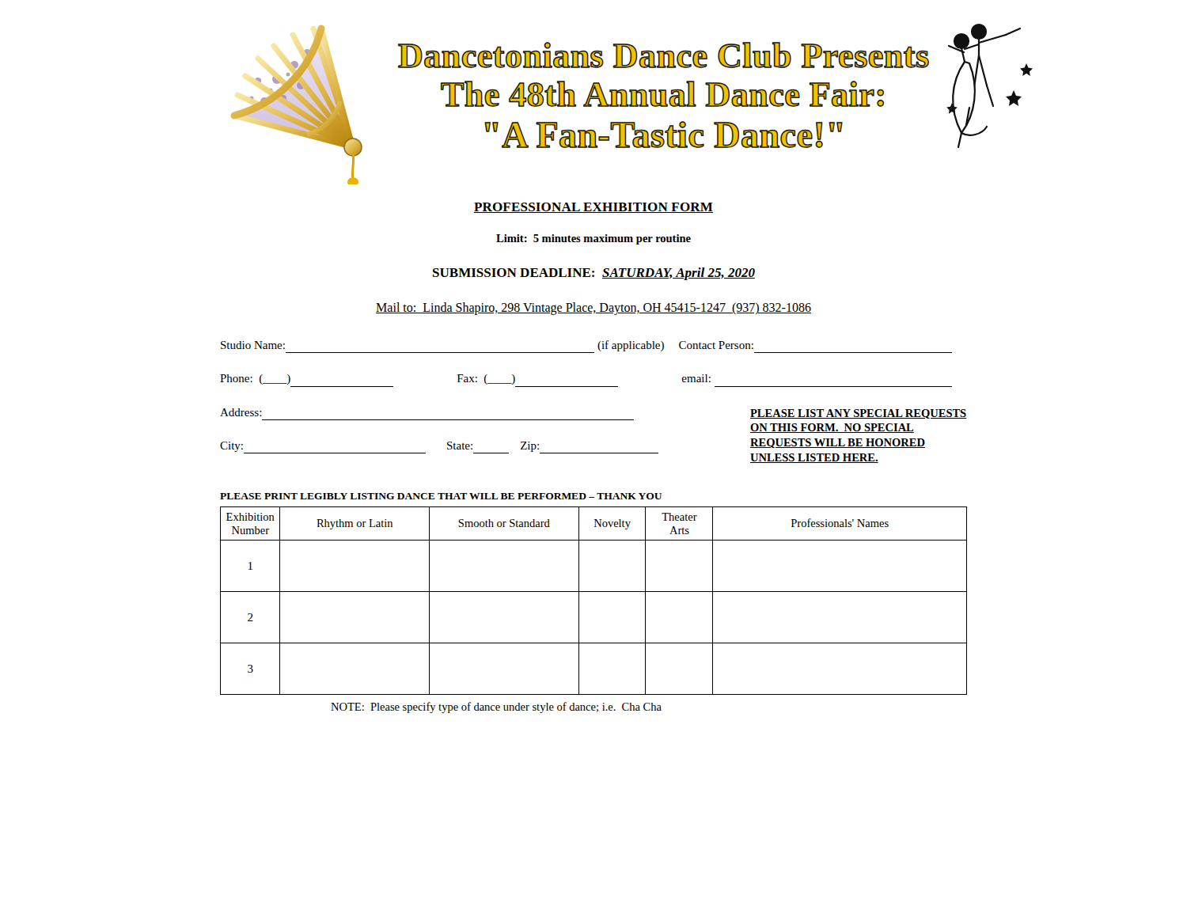Dancetonians Dance Club Presents
The 48th Annual Dance Fair:
"A Fan-Tastic Dance!"
PROFESSIONAL EXHIBITION FORM
Limit: 5 minutes maximum per routine
SUBMISSION DEADLINE: SATURDAY, April 25, 2020
Mail to: Linda Shapiro, 298 Vintage Place, Dayton, OH 45415-1247 (937) 832-1086
Studio Name: (if applicable) Contact Person:
Phone: (____) Fax: (____) email:
Address:
City: State: Zip:
PLEASE LIST ANY SPECIAL REQUESTS ON THIS FORM. NO SPECIAL REQUESTS WILL BE HONORED UNLESS LISTED HERE.
PLEASE PRINT LEGIBLY LISTING DANCE THAT WILL BE PERFORMED – THANK YOU
| Exhibition Number | Rhythm or Latin | Smooth or Standard | Novelty | Theater Arts | Professionals' Names |
| --- | --- | --- | --- | --- | --- |
| 1 | | | | | |
| 2 | | | | | |
| 3 | | | | | |
NOTE: Please specify type of dance under style of dance; i.e. Cha Cha